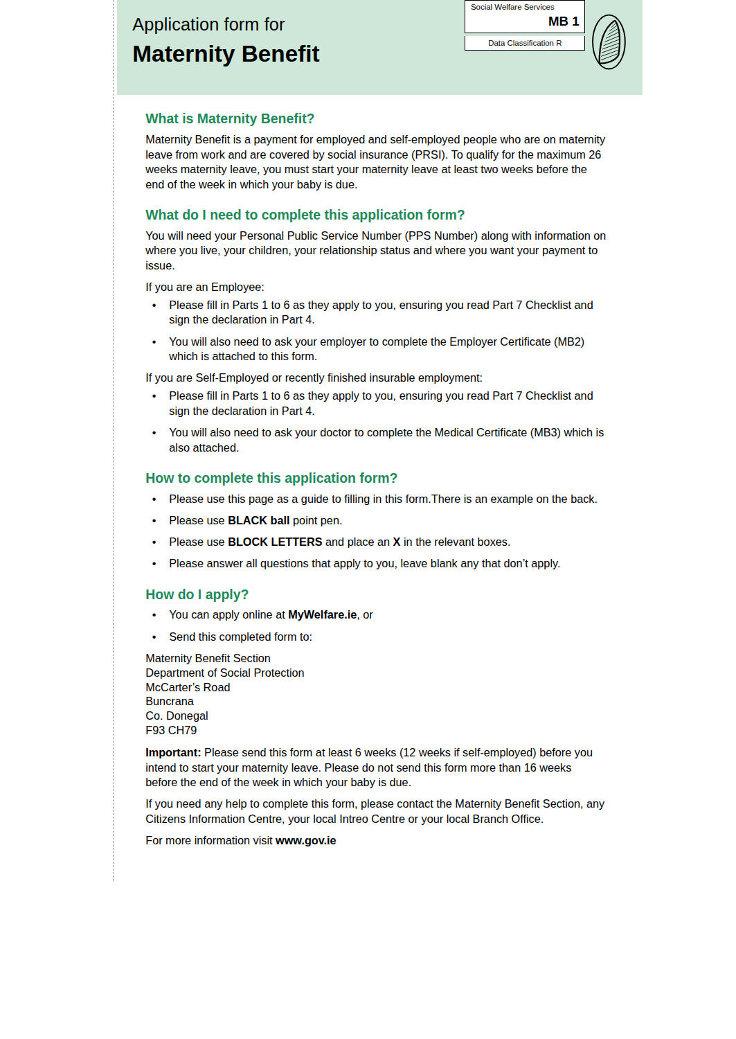Application form for
Maternity Benefit
Social Welfare Services
MB 1
Data Classification R
What is Maternity Benefit?
Maternity Benefit is a payment for employed and self-employed people who are on maternity leave from work and are covered by social insurance (PRSI). To qualify for the maximum 26 weeks maternity leave, you must start your maternity leave at least two weeks before the end of the week in which your baby is due.
What do I need to complete this application form?
You will need your Personal Public Service Number (PPS Number) along with information on where you live, your children, your relationship status and where you want your payment to issue.
If you are an Employee:
Please fill in Parts 1 to 6 as they apply to you, ensuring you read Part 7 Checklist and sign the declaration in Part 4.
You will also need to ask your employer to complete the Employer Certificate (MB2) which is attached to this form.
If you are Self-Employed or recently finished insurable employment:
Please fill in Parts 1 to 6 as they apply to you, ensuring you read Part 7 Checklist and sign the declaration in Part 4.
You will also need to ask your doctor to complete the Medical Certificate (MB3) which is also attached.
How to complete this application form?
Please use this page as a guide to filling in this form.There is an example on the back.
Please use BLACK ball point pen.
Please use BLOCK LETTERS and place an X in the relevant boxes.
Please answer all questions that apply to you, leave blank any that don’t apply.
How do I apply?
You can apply online at MyWelfare.ie, or
Send this completed form to:
Maternity Benefit Section
Department of Social Protection
McCarter’s Road
Buncrana
Co. Donegal
F93 CH79
Important: Please send this form at least 6 weeks (12 weeks if self-employed) before you intend to start your maternity leave. Please do not send this form more than 16 weeks before the end of the week in which your baby is due.
If you need any help to complete this form, please contact the Maternity Benefit Section, any Citizens Information Centre, your local Intreo Centre or your local Branch Office.
For more information visit www.gov.ie